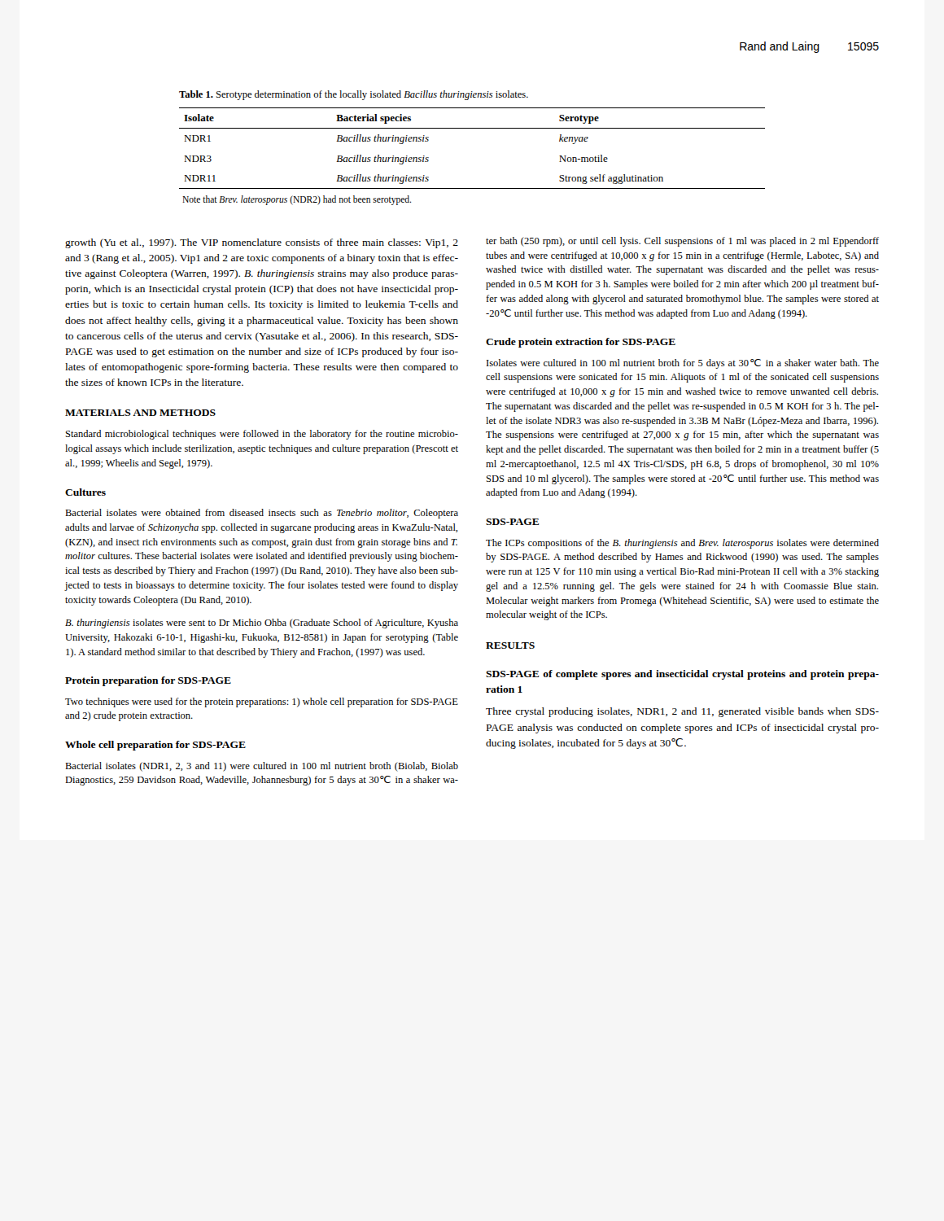Rand and Laing15095
Table 1. Serotype determination of the locally isolated Bacillus thuringiensis isolates.
| Isolate | Bacterial species | Serotype |
| --- | --- | --- |
| NDR1 | Bacillus thuringiensis | kenyae |
| NDR3 | Bacillus thuringiensis | Non-motile |
| NDR11 | Bacillus thuringiensis | Strong self agglutination |
Note that Brev. laterosporus (NDR2) had not been serotyped.
growth (Yu et al., 1997). The VIP nomenclature consists of three main classes: Vip1, 2 and 3 (Rang et al., 2005). Vip1 and 2 are toxic components of a binary toxin that is effective against Coleoptera (Warren, 1997). B. thuringiensis strains may also produce parasporin, which is an Insecticidal crystal protein (ICP) that does not have insecticidal properties but is toxic to certain human cells. Its toxicity is limited to leukemia T-cells and does not affect healthy cells, giving it a pharmaceutical value. Toxicity has been shown to cancerous cells of the uterus and cervix (Yasutake et al., 2006). In this research, SDS-PAGE was used to get estimation on the number and size of ICPs produced by four isolates of entomopathogenic spore-forming bacteria. These results were then compared to the sizes of known ICPs in the literature.
Materials and methods
Standard microbiological techniques were followed in the laboratory for the routine microbiological assays which include sterilization, aseptic techniques and culture preparation (Prescott et al., 1999; Wheelis and Segel, 1979).
Cultures
Bacterial isolates were obtained from diseased insects such as Tenebrio molitor, Coleoptera adults and larvae of Schizonycha spp. collected in sugarcane producing areas in KwaZulu-Natal, (KZN), and insect rich environments such as compost, grain dust from grain storage bins and T. molitor cultures. These bacterial isolates were isolated and identified previously using biochemical tests as described by Thiery and Frachon (1997) (Du Rand, 2010). They have also been subjected to tests in bioassays to determine toxicity. The four isolates tested were found to display toxicity towards Coleoptera (Du Rand, 2010).
B. thuringiensis isolates were sent to Dr Michio Ohba (Graduate School of Agriculture, Kyusha University, Hakozaki 6-10-1, Higashi-ku, Fukuoka, B12-8581) in Japan for serotyping (Table 1). A standard method similar to that described by Thiery and Frachon, (1997) was used.
Protein preparation for SDS-PAGE
Two techniques were used for the protein preparations: 1) whole cell preparation for SDS-PAGE and 2) crude protein extraction.
Whole cell preparation for SDS-PAGE
Bacterial isolates (NDR1, 2, 3 and 11) were cultured in 100 ml nutrient broth (Biolab, Biolab Diagnostics, 259 Davidson Road, Wadeville, Johannesburg) for 5 days at 30℃ in a shaker water bath (250 rpm), or until cell lysis. Cell suspensions of 1 ml was placed in 2 ml Eppendorff tubes and were centrifuged at 10,000 x g for 15 min in a centrifuge (Hermle, Labotec, SA) and washed twice with distilled water. The supernatant was discarded and the pellet was resuspended in 0.5 M KOH for 3 h. Samples were boiled for 2 min after which 200 µl treatment buffer was added along with glycerol and saturated bromothymol blue. The samples were stored at -20℃ until further use. This method was adapted from Luo and Adang (1994).
Crude protein extraction for SDS-PAGE
Isolates were cultured in 100 ml nutrient broth for 5 days at 30℃ in a shaker water bath. The cell suspensions were sonicated for 15 min. Aliquots of 1 ml of the sonicated cell suspensions were centrifuged at 10,000 x g for 15 min and washed twice to remove unwanted cell debris. The supernatant was discarded and the pellet was re-suspended in 0.5 M KOH for 3 h. The pellet of the isolate NDR3 was also re-suspended in 3.3B M NaBr (López-Meza and Ibarra, 1996). The suspensions were centrifuged at 27,000 x g for 15 min, after which the supernatant was kept and the pellet discarded. The supernatant was then boiled for 2 min in a treatment buffer (5 ml 2-mercaptoethanol, 12.5 ml 4X Tris-Cl/SDS, pH 6.8, 5 drops of bromophenol, 30 ml 10% SDS and 10 ml glycerol). The samples were stored at -20℃ until further use. This method was adapted from Luo and Adang (1994).
SDS-PAGE
The ICPs compositions of the B. thuringiensis and Brev. laterosporus isolates were determined by SDS-PAGE. A method described by Hames and Rickwood (1990) was used. The samples were run at 125 V for 110 min using a vertical Bio-Rad mini-Protean II cell with a 3% stacking gel and a 12.5% running gel. The gels were stained for 24 h with Coomassie Blue stain. Molecular weight markers from Promega (Whitehead Scientific, SA) were used to estimate the molecular weight of the ICPs.
Results
SDS-PAGE of complete spores and insecticidal crystal proteins and protein preparation 1
Three crystal producing isolates, NDR1, 2 and 11, generated visible bands when SDS-PAGE analysis was conducted on complete spores and ICPs of insecticidal crystal producing isolates, incubated for 5 days at 30℃.